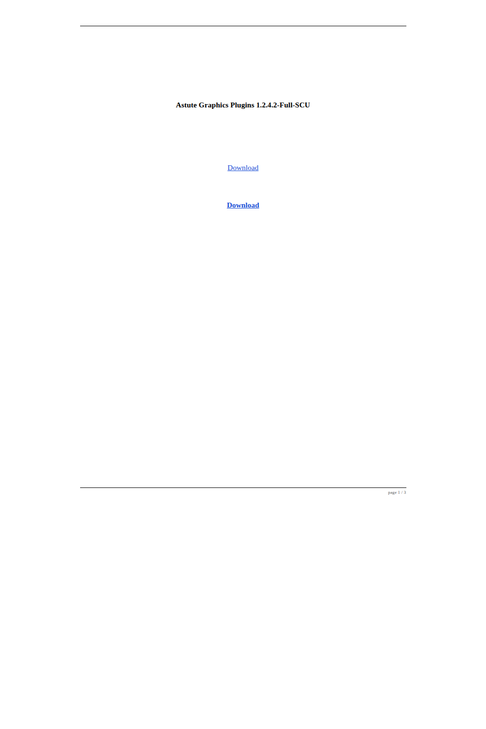Astute Graphics Plugins 1.2.4.2-Full-SCU
Download
Download
page 1 / 3